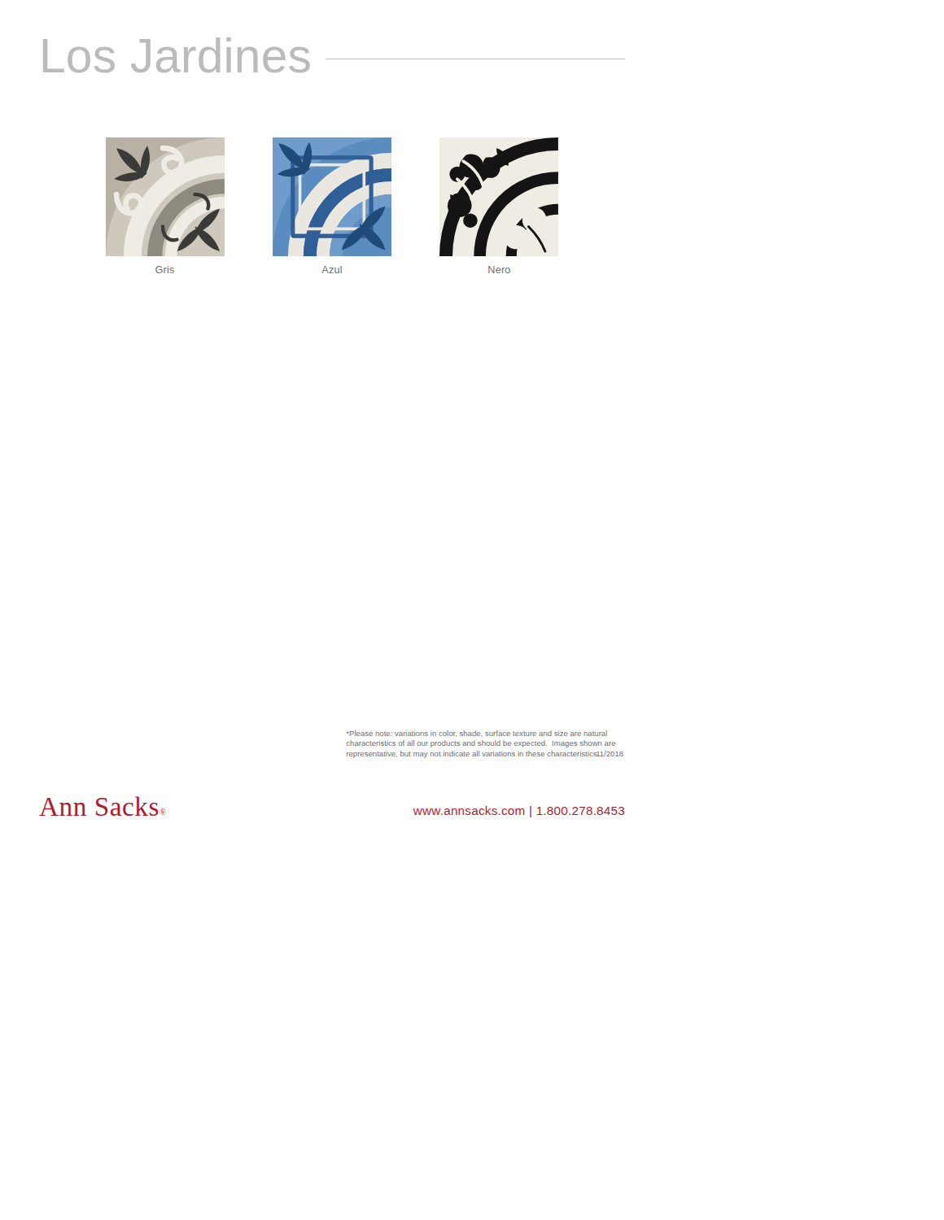Los Jardines
Gris
Azul
Nero
*Please note: variations in color, shade, surface texture and size are natural characteristics of all our products and should be expected. Images shown are representative, but may not indicate all variations in these characteristics. 11/2018
Ann Sacks®
www.annsacks.com | 1.800.278.8453